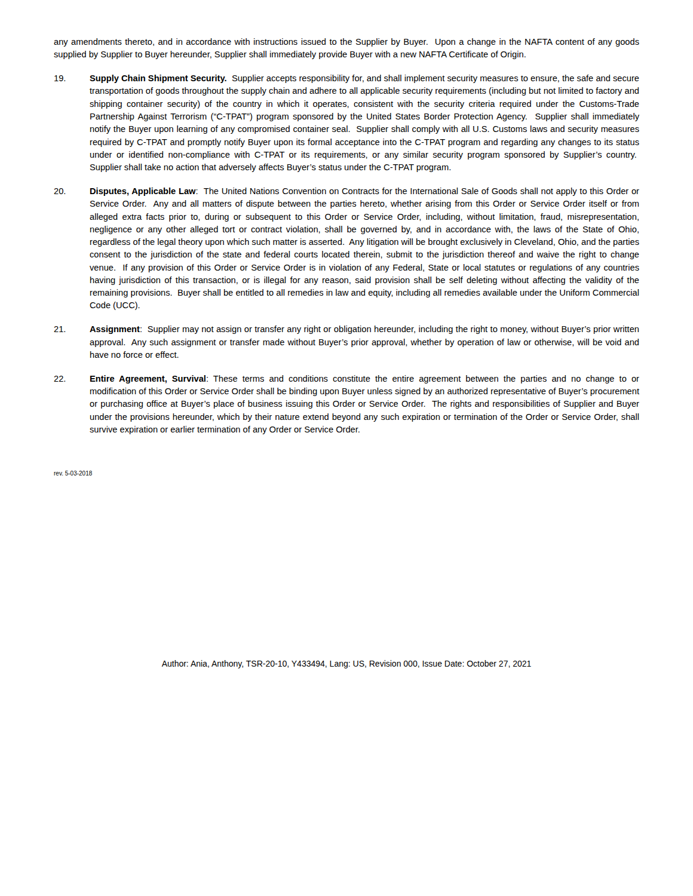any amendments thereto, and in accordance with instructions issued to the Supplier by Buyer. Upon a change in the NAFTA content of any goods supplied by Supplier to Buyer hereunder, Supplier shall immediately provide Buyer with a new NAFTA Certificate of Origin.
19.
Supply Chain Shipment Security. Supplier accepts responsibility for, and shall implement security measures to ensure, the safe and secure transportation of goods throughout the supply chain and adhere to all applicable security requirements (including but not limited to factory and shipping container security) of the country in which it operates, consistent with the security criteria required under the Customs-Trade Partnership Against Terrorism (“C-TPAT”) program sponsored by the United States Border Protection Agency. Supplier shall immediately notify the Buyer upon learning of any compromised container seal. Supplier shall comply with all U.S. Customs laws and security measures required by C-TPAT and promptly notify Buyer upon its formal acceptance into the C-TPAT program and regarding any changes to its status under or identified non-compliance with C-TPAT or its requirements, or any similar security program sponsored by Supplier’s country. Supplier shall take no action that adversely affects Buyer’s status under the C-TPAT program.
20.
Disputes, Applicable Law: The United Nations Convention on Contracts for the International Sale of Goods shall not apply to this Order or Service Order. Any and all matters of dispute between the parties hereto, whether arising from this Order or Service Order itself or from alleged extra facts prior to, during or subsequent to this Order or Service Order, including, without limitation, fraud, misrepresentation, negligence or any other alleged tort or contract violation, shall be governed by, and in accordance with, the laws of the State of Ohio, regardless of the legal theory upon which such matter is asserted. Any litigation will be brought exclusively in Cleveland, Ohio, and the parties consent to the jurisdiction of the state and federal courts located therein, submit to the jurisdiction thereof and waive the right to change venue. If any provision of this Order or Service Order is in violation of any Federal, State or local statutes or regulations of any countries having jurisdiction of this transaction, or is illegal for any reason, said provision shall be self deleting without affecting the validity of the remaining provisions. Buyer shall be entitled to all remedies in law and equity, including all remedies available under the Uniform Commercial Code (UCC).
21.
Assignment: Supplier may not assign or transfer any right or obligation hereunder, including the right to money, without Buyer’s prior written approval. Any such assignment or transfer made without Buyer’s prior approval, whether by operation of law or otherwise, will be void and have no force or effect.
22.
Entire Agreement, Survival: These terms and conditions constitute the entire agreement between the parties and no change to or modification of this Order or Service Order shall be binding upon Buyer unless signed by an authorized representative of Buyer’s procurement or purchasing office at Buyer’s place of business issuing this Order or Service Order. The rights and responsibilities of Supplier and Buyer under the provisions hereunder, which by their nature extend beyond any such expiration or termination of the Order or Service Order, shall survive expiration or earlier termination of any Order or Service Order.
rev. 5-03-2018
Author: Ania, Anthony, TSR-20-10, Y433494, Lang: US, Revision 000, Issue Date: October 27, 2021